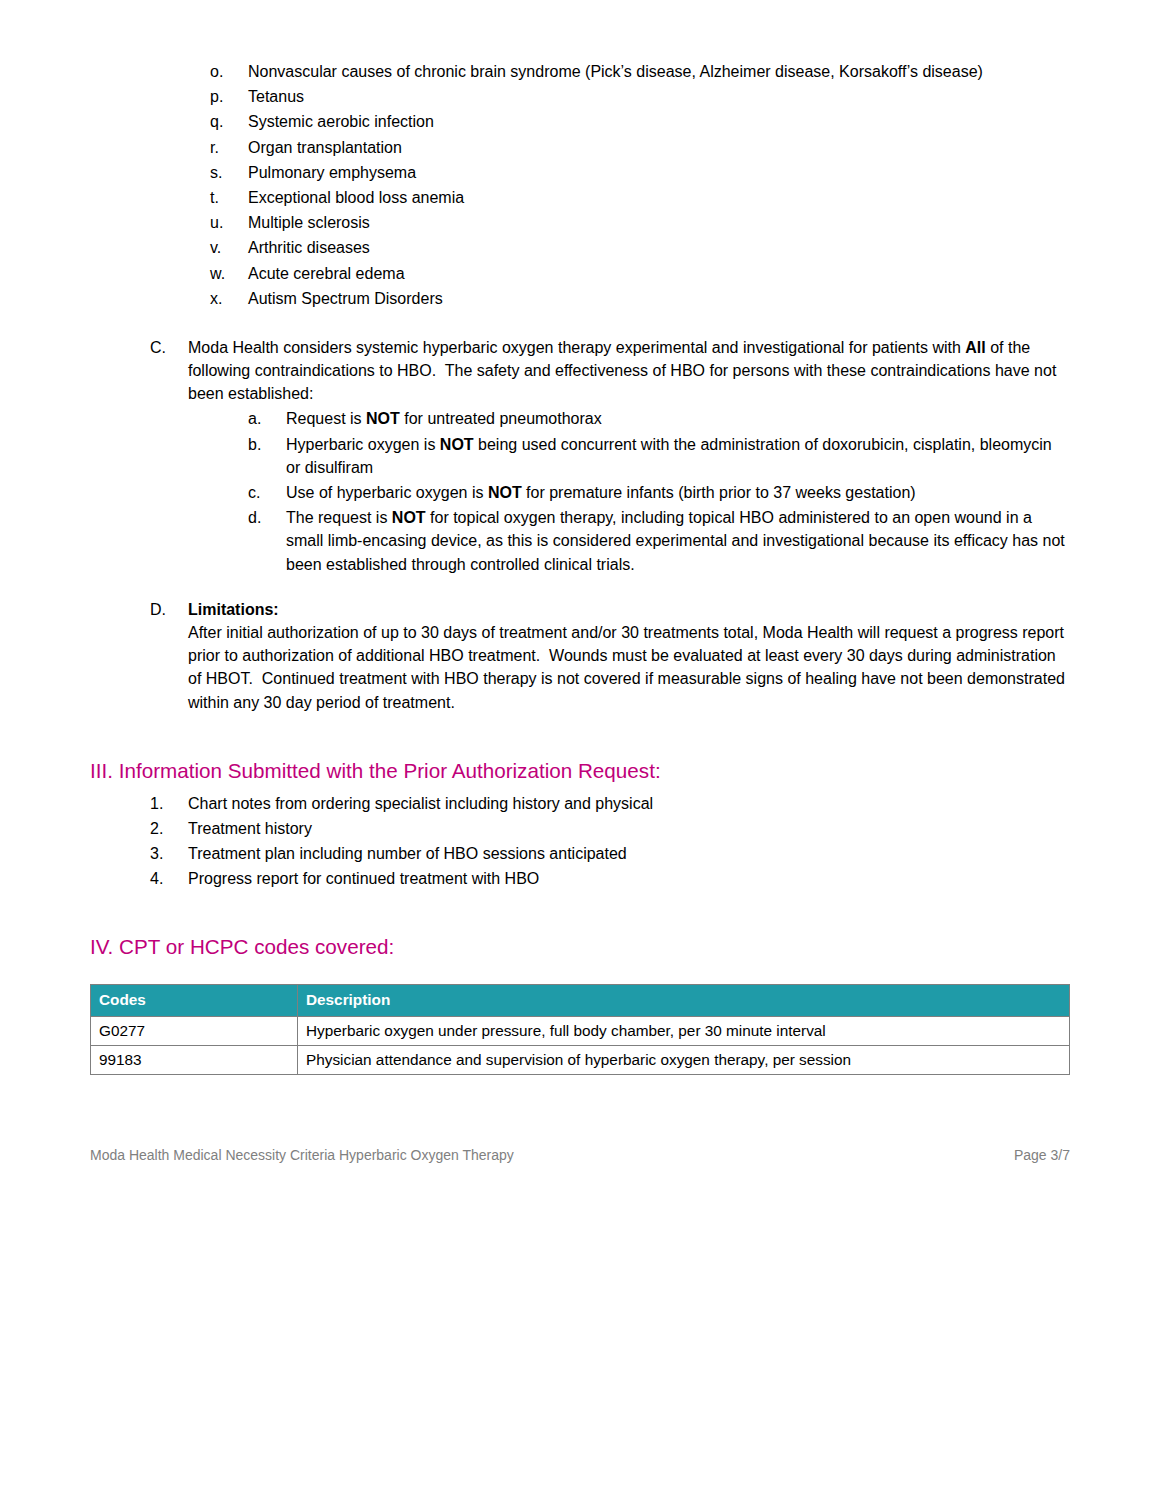o. Nonvascular causes of chronic brain syndrome (Pick’s disease, Alzheimer disease, Korsakoff’s disease)
p. Tetanus
q. Systemic aerobic infection
r. Organ transplantation
s. Pulmonary emphysema
t. Exceptional blood loss anemia
u. Multiple sclerosis
v. Arthritic diseases
w. Acute cerebral edema
x. Autism Spectrum Disorders
C. Moda Health considers systemic hyperbaric oxygen therapy experimental and investigational for patients with All of the following contraindications to HBO. The safety and effectiveness of HBO for persons with these contraindications have not been established:
a. Request is NOT for untreated pneumothorax
b. Hyperbaric oxygen is NOT being used concurrent with the administration of doxorubicin, cisplatin, bleomycin or disulfiram
c. Use of hyperbaric oxygen is NOT for premature infants (birth prior to 37 weeks gestation)
d. The request is NOT for topical oxygen therapy, including topical HBO administered to an open wound in a small limb-encasing device, as this is considered experimental and investigational because its efficacy has not been established through controlled clinical trials.
D. Limitations:
After initial authorization of up to 30 days of treatment and/or 30 treatments total, Moda Health will request a progress report prior to authorization of additional HBO treatment. Wounds must be evaluated at least every 30 days during administration of HBOT. Continued treatment with HBO therapy is not covered if measurable signs of healing have not been demonstrated within any 30 day period of treatment.
III. Information Submitted with the Prior Authorization Request:
1. Chart notes from ordering specialist including history and physical
2. Treatment history
3. Treatment plan including number of HBO sessions anticipated
4. Progress report for continued treatment with HBO
IV. CPT or HCPC codes covered:
| Codes | Description |
| --- | --- |
| G0277 | Hyperbaric oxygen under pressure, full body chamber, per 30 minute interval |
| 99183 | Physician attendance and supervision of hyperbaric oxygen therapy, per session |
Moda Health Medical Necessity Criteria Hyperbaric Oxygen Therapy Page 3/7